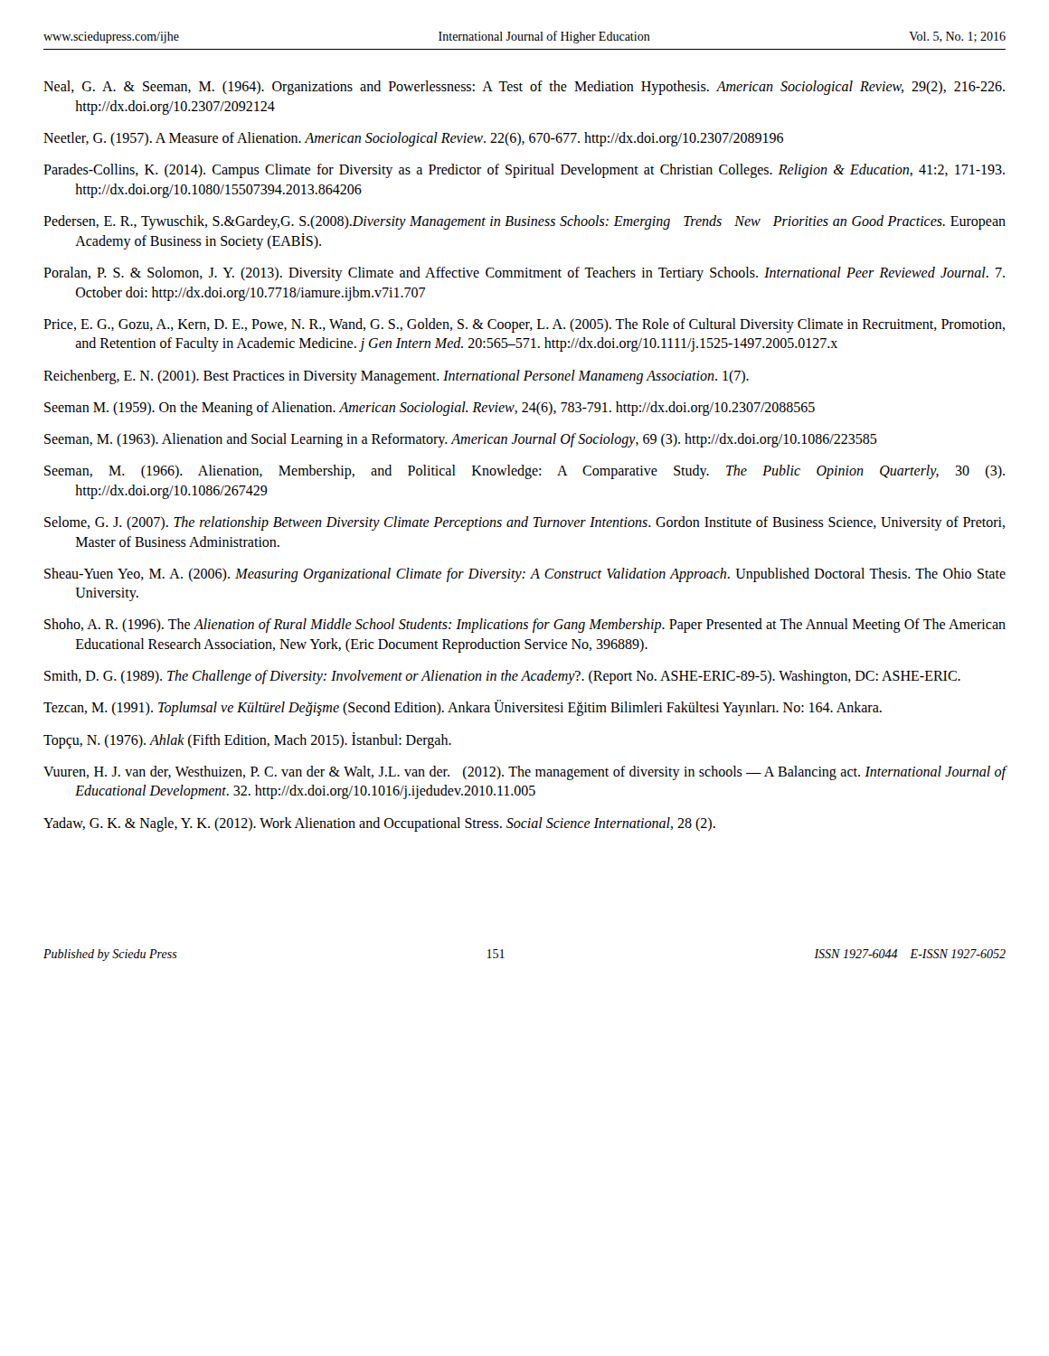www.sciedupress.com/ijhe International Journal of Higher Education Vol. 5, No. 1; 2016
Neal, G. A. & Seeman, M. (1964). Organizations and Powerlessness: A Test of the Mediation Hypothesis. American Sociological Review, 29(2), 216-226. http://dx.doi.org/10.2307/2092124
Neetler, G. (1957). A Measure of Alienation. American Sociological Review. 22(6), 670-677. http://dx.doi.org/10.2307/2089196
Parades-Collins, K. (2014). Campus Climate for Diversity as a Predictor of Spiritual Development at Christian Colleges. Religion & Education, 41:2, 171-193. http://dx.doi.org/10.1080/15507394.2013.864206
Pedersen, E. R., Tywuschik, S.&Gardey,G. S.(2008).Diversity Management in Business Schools: Emerging Trends New Priorities an Good Practices. European Academy of Business in Society (EABİS).
Poralan, P. S. & Solomon, J. Y. (2013). Diversity Climate and Affective Commitment of Teachers in Tertiary Schools. International Peer Reviewed Journal. 7. October doi: http://dx.doi.org/10.7718/iamure.ijbm.v7i1.707
Price, E. G., Gozu, A., Kern, D. E., Powe, N. R., Wand, G. S., Golden, S. & Cooper, L. A. (2005). The Role of Cultural Diversity Climate in Recruitment, Promotion, and Retention of Faculty in Academic Medicine. j Gen Intern Med. 20:565–571. http://dx.doi.org/10.1111/j.1525-1497.2005.0127.x
Reichenberg, E. N. (2001). Best Practices in Diversity Management. International Personel Manameng Association. 1(7).
Seeman M. (1959). On the Meaning of Alienation. American Sociologial. Review, 24(6), 783-791. http://dx.doi.org/10.2307/2088565
Seeman, M. (1963). Alienation and Social Learning in a Reformatory. American Journal Of Sociology, 69 (3). http://dx.doi.org/10.1086/223585
Seeman, M. (1966). Alienation, Membership, and Political Knowledge: A Comparative Study. The Public Opinion Quarterly, 30 (3). http://dx.doi.org/10.1086/267429
Selome, G. J. (2007). The relationship Between Diversity Climate Perceptions and Turnover Intentions. Gordon Institute of Business Science, University of Pretori, Master of Business Administration.
Sheau-Yuen Yeo, M. A. (2006). Measuring Organizational Climate for Diversity: A Construct Validation Approach. Unpublished Doctoral Thesis. The Ohio State University.
Shoho, A. R. (1996). The Alienation of Rural Middle School Students: Implications for Gang Membership. Paper Presented at The Annual Meeting Of The American Educational Research Association, New York, (Eric Document Reproduction Service No, 396889).
Smith, D. G. (1989). The Challenge of Diversity: Involvement or Alienation in the Academy?. (Report No. ASHE-ERIC-89-5). Washington, DC: ASHE-ERIC.
Tezcan, M. (1991). Toplumsal ve Kültürel Değişme (Second Edition). Ankara Üniversitesi Eğitim Bilimleri Fakültesi Yayınları. No: 164. Ankara.
Topçu, N. (1976). Ahlak (Fifth Edition, Mach 2015). İstanbul: Dergah.
Vuuren, H. J. van der, Westhuizen, P. C. van der & Walt, J.L. van der. (2012). The management of diversity in schools — A Balancing act. International Journal of Educational Development. 32. http://dx.doi.org/10.1016/j.ijedudev.2010.11.005
Yadaw, G. K. & Nagle, Y. K. (2012). Work Alienation and Occupational Stress. Social Science International, 28 (2).
Published by Sciedu Press 151 ISSN 1927-6044 E-ISSN 1927-6052